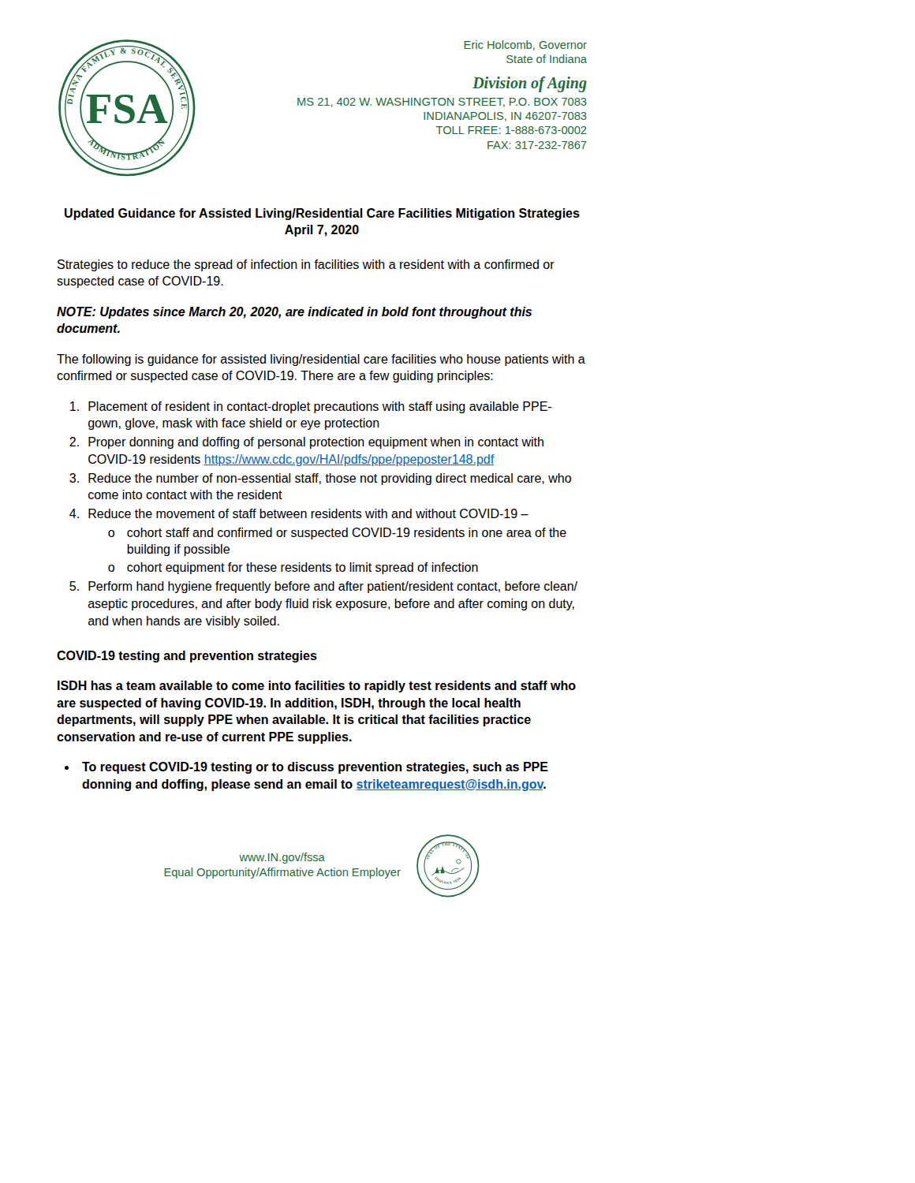INDIANA FAMILY & SOCIAL SERVICES ADMINISTRATION FSA
Eric Holcomb, Governor
State of Indiana
Division of Aging
MS 21, 402 W. WASHINGTON STREET, P.O. BOX 7083
INDIANAPOLIS, IN 46207-7083
TOLL FREE: 1-888-673-0002
FAX: 317-232-7867
Updated Guidance for Assisted Living/Residential Care Facilities Mitigation Strategies
April 7, 2020
Strategies to reduce the spread of infection in facilities with a resident with a confirmed or suspected case of COVID-19.
NOTE: Updates since March 20, 2020, are indicated in bold font throughout this document.
The following is guidance for assisted living/residential care facilities who house patients with a confirmed or suspected case of COVID-19. There are a few guiding principles:
Placement of resident in contact-droplet precautions with staff using available PPE- gown, glove, mask with face shield or eye protection
Proper donning and doffing of personal protection equipment when in contact with COVID-19 residents https://www.cdc.gov/HAI/pdfs/ppe/ppeposter148.pdf
Reduce the number of non-essential staff, those not providing direct medical care, who come into contact with the resident
Reduce the movement of staff between residents with and without COVID-19 –
cohort staff and confirmed or suspected COVID-19 residents in one area of the building if possible
cohort equipment for these residents to limit spread of infection
Perform hand hygiene frequently before and after patient/resident contact, before clean/ aseptic procedures, and after body fluid risk exposure, before and after coming on duty, and when hands are visibly soiled.
COVID-19 testing and prevention strategies
ISDH has a team available to come into facilities to rapidly test residents and staff who are suspected of having COVID-19. In addition, ISDH, through the local health departments, will supply PPE when available. It is critical that facilities practice conservation and re-use of current PPE supplies.
To request COVID-19 testing or to discuss prevention strategies, such as PPE donning and doffing, please send an email to striketeamrequest@isdh.in.gov.
www.IN.gov/fssa
Equal Opportunity/Affirmative Action Employer
SEAL OF THE STATE OF INDIANA 1816